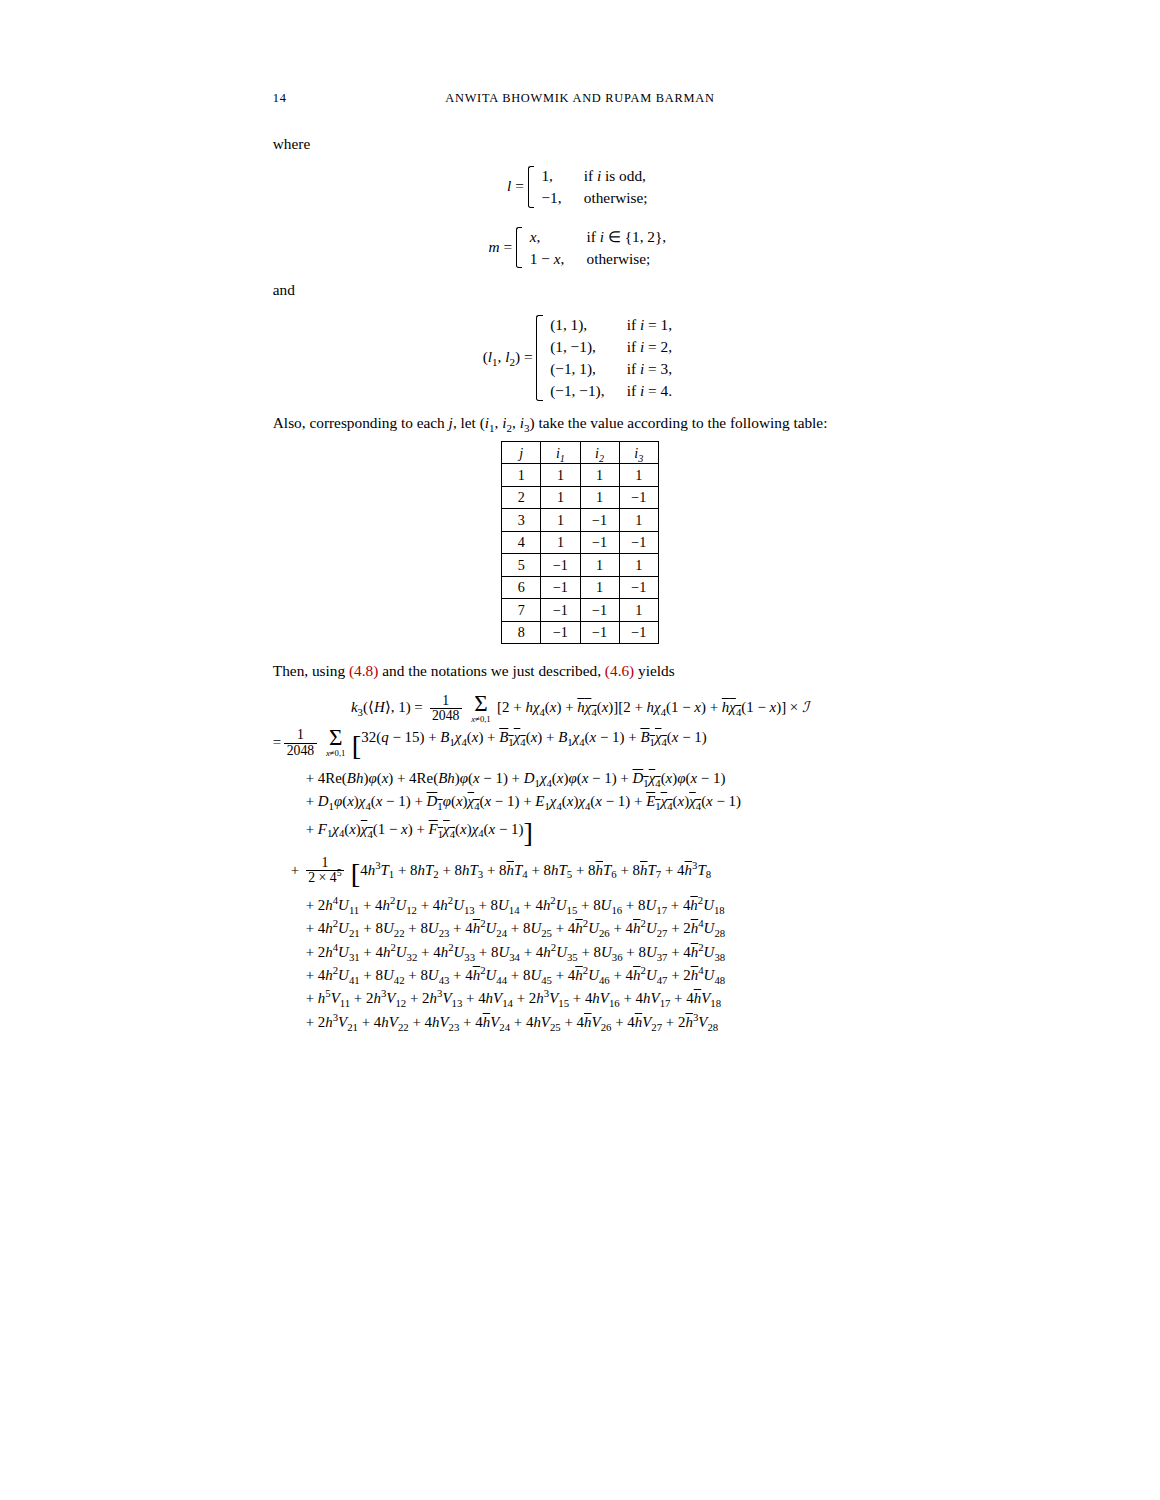14
ANWITA BHOWMIK AND RUPAM BARMAN
where
l =
| 1, | if i is odd, |
| −1, | otherwise; |
m =
| x , | if i ∈ {1, 2}, |
| 1 − x , | otherwise; |
and
(l1, l2) =
| (1, 1), | if i = 1, |
| (1, −1), | if i = 2, |
| (−1, 1), | if i = 3, |
| (−1, −1), | if i = 4. |
Also, corresponding to each j, let (i1, i2, i3) take the value according to the following table:
| j | i 1 | i 2 | i 3 |
| --- | --- | --- | --- |
| 1 | 1 | 1 | 1 |
| 2 | 1 | 1 | −1 |
| 3 | 1 | −1 | 1 |
| 4 | 1 | −1 | −1 |
| 5 | −1 | 1 | 1 |
| 6 | −1 | 1 | −1 |
| 7 | −1 | −1 | 1 |
| 8 | −1 | −1 | −1 |
Then, using (4.8) and the notations we just described, (4.6) yields
k3(⟨H⟩, 1) = 12048 Σx≠0,1 [2 + hχ4(x) + hχ4(x)][2 + hχ4(1 − x) + hχ4(1 − x)] × ℐ
=12048 Σx≠0,1 [ 32(q − 15) + B1χ4(x) + B1 χ4(x) + B1χ4(x − 1) + B1 χ4(x − 1)
+ 4Re(Bh)φ(x) + 4Re(Bh)φ(x − 1) + D1χ4(x)φ(x − 1) + D1 χ4(x)φ(x − 1)
+ D1φ(x)χ4(x − 1) + D1 φ(x)χ4(x − 1) + E1χ4(x)χ4(x − 1) + E1 χ4(x)χ4(x − 1)
+ F1χ4(x)χ4(1 − x) + F1 χ4(x)χ4(x − 1)]
+ 12 × 45 [4h3T1 + 8hT2 + 8hT3 + 8hT4 + 8hT5 + 8hT6 + 8hT7 + 4h3T8
+ 2h4U11 + 4h2U12 + 4h2U13 + 8U14 + 4h2U15 + 8U16 + 8U17 + 4h2U18
+ 4h2U21 + 8U22 + 8U23 + 4h2U24 + 8U25 + 4h2U26 + 4h2U27 + 2h4U28
+ 2h4U31 + 4h2U32 + 4h2U33 + 8U34 + 4h2U35 + 8U36 + 8U37 + 4h2U38
+ 4h2U41 + 8U42 + 8U43 + 4h2U44 + 8U45 + 4h2U46 + 4h2U47 + 2h4U48
+ h5V11 + 2h3V12 + 2h3V13 + 4hV14 + 2h3V15 + 4hV16 + 4hV17 + 4hV18
+ 2h3V21 + 4hV22 + 4hV23 + 4hV24 + 4hV25 + 4hV26 + 4hV27 + 2h3V28